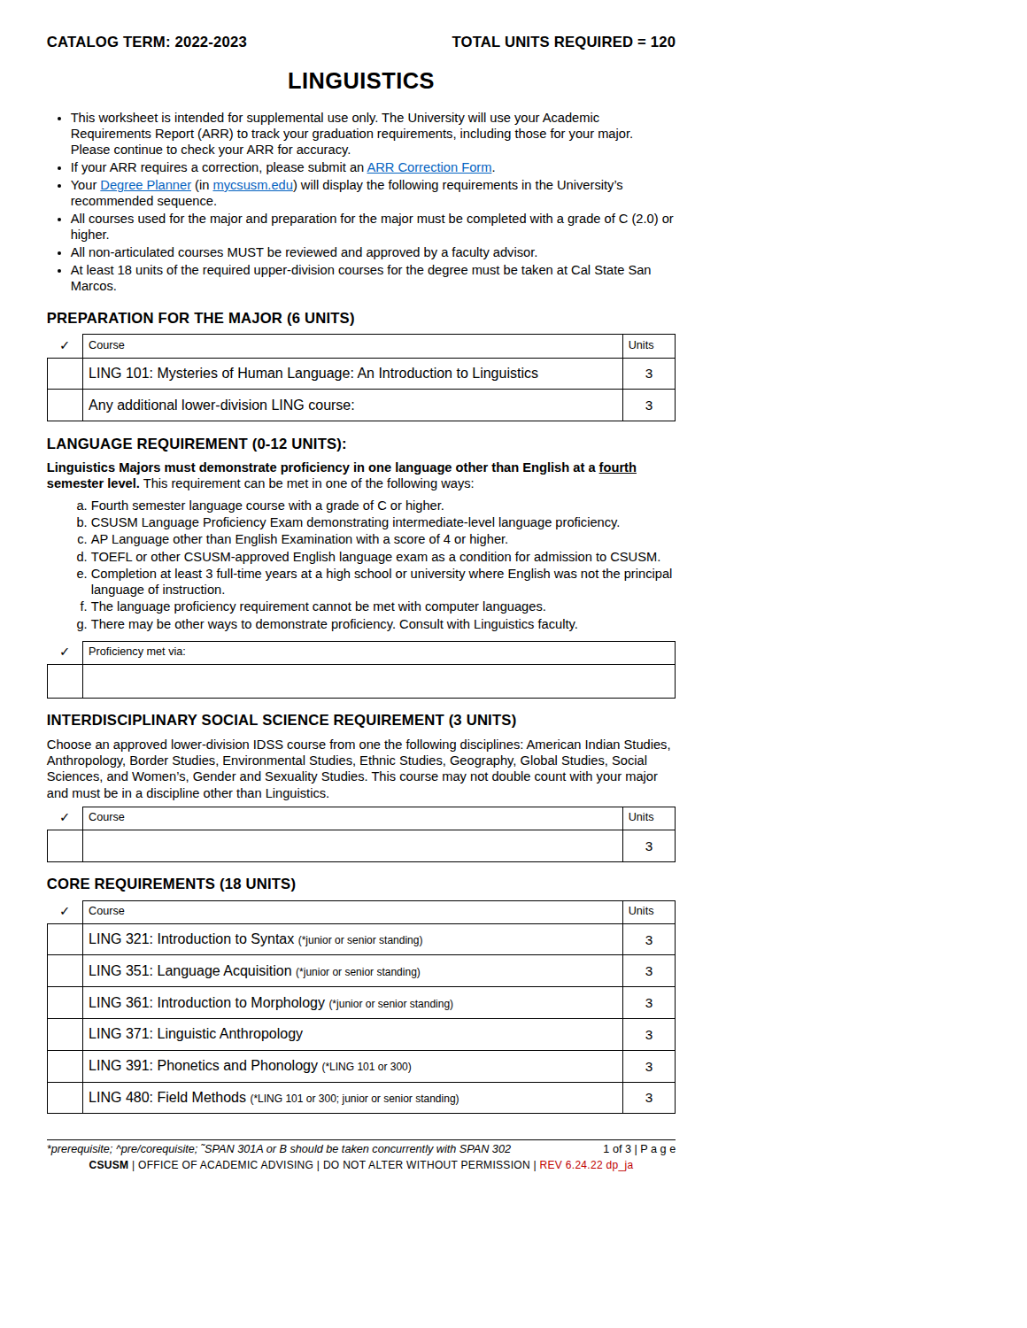CATALOG TERM: 2022-2023 TOTAL UNITS REQUIRED = 120
LINGUISTICS
This worksheet is intended for supplemental use only. The University will use your Academic Requirements Report (ARR) to track your graduation requirements, including those for your major. Please continue to check your ARR for accuracy.
If your ARR requires a correction, please submit an ARR Correction Form.
Your Degree Planner (in mycsusm.edu) will display the following requirements in the University’s recommended sequence.
All courses used for the major and preparation for the major must be completed with a grade of C (2.0) or higher.
All non-articulated courses MUST be reviewed and approved by a faculty advisor.
At least 18 units of the required upper-division courses for the degree must be taken at Cal State San Marcos.
PREPARATION FOR THE MAJOR (6 UNITS)
| ✓ | Course | Units |
| --- | --- | --- |
| | LING 101: Mysteries of Human Language: An Introduction to Linguistics | 3 |
| | Any additional lower-division LING course: | 3 |
LANGUAGE REQUIREMENT (0-12 UNITS):
Linguistics Majors must demonstrate proficiency in one language other than English at a fourth semester level. This requirement can be met in one of the following ways:
Fourth semester language course with a grade of C or higher.
CSUSM Language Proficiency Exam demonstrating intermediate-level language proficiency.
AP Language other than English Examination with a score of 4 or higher.
TOEFL or other CSUSM-approved English language exam as a condition for admission to CSUSM.
Completion at least 3 full-time years at a high school or university where English was not the principal language of instruction.
The language proficiency requirement cannot be met with computer languages.
There may be other ways to demonstrate proficiency. Consult with Linguistics faculty.
| ✓ | Proficiency met via: |
| --- | --- |
INTERDISCIPLINARY SOCIAL SCIENCE REQUIREMENT (3 UNITS)
Choose an approved lower-division IDSS course from one the following disciplines: American Indian Studies, Anthropology, Border Studies, Environmental Studies, Ethnic Studies, Geography, Global Studies, Social Sciences, and Women’s, Gender and Sexuality Studies. This course may not double count with your major and must be in a discipline other than Linguistics.
| ✓ | Course | Units |
| --- | --- | --- |
| | | 3 |
CORE REQUIREMENTS (18 UNITS)
| ✓ | Course | Units |
| --- | --- | --- |
| | LING 321: Introduction to Syntax (*junior or senior standing) | 3 |
| | LING 351: Language Acquisition (*junior or senior standing) | 3 |
| | LING 361: Introduction to Morphology (*junior or senior standing) | 3 |
| | LING 371: Linguistic Anthropology | 3 |
| | LING 391: Phonetics and Phonology (*LING 101 or 300) | 3 |
| | LING 480: Field Methods (*LING 101 or 300; junior or senior standing) | 3 |
*prerequisite; ^pre/corequisite; ˜SPAN 301A or B should be taken concurrently with SPAN 302 1 of 3 | P a g e
CSUSM | OFFICE OF ACADEMIC ADVISING | DO NOT ALTER WITHOUT PERMISSION | REV 6.24.22 dp_ja